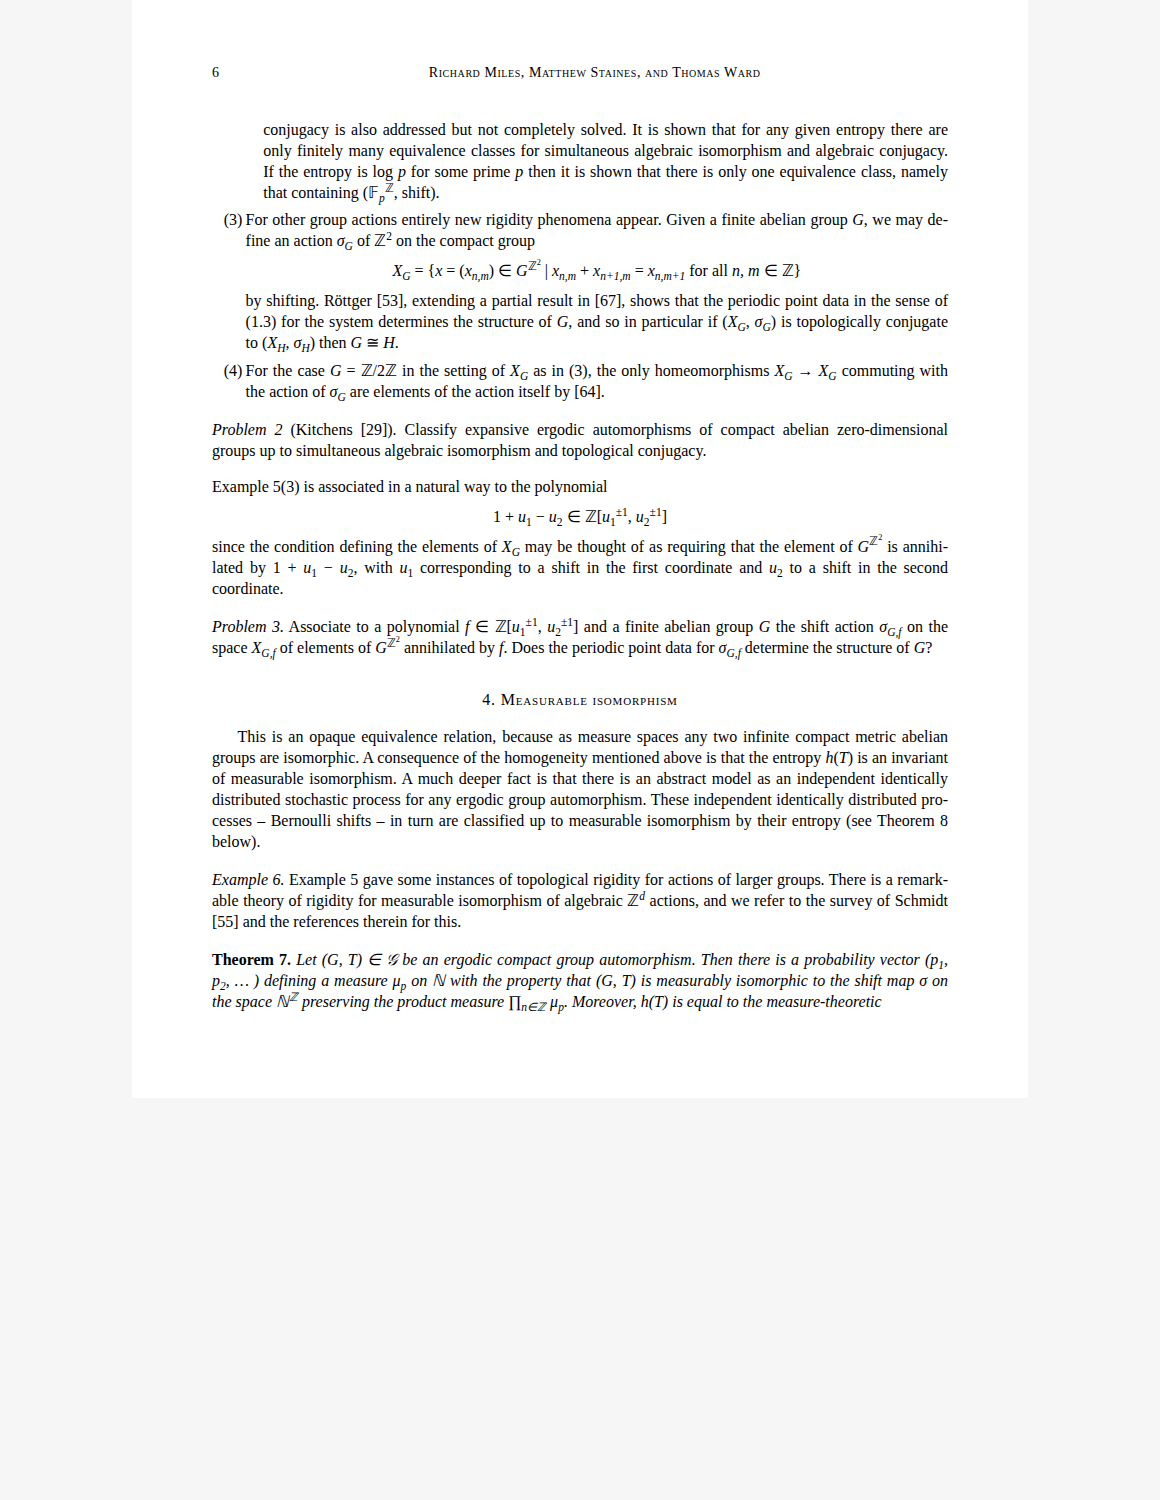6 Richard Miles, Matthew Staines, and Thomas Ward
conjugacy is also addressed but not completely solved. It is shown that for any given entropy there are only finitely many equivalence classes for simultaneous algebraic isomorphism and algebraic conjugacy. If the entropy is log p for some prime p then it is shown that there is only one equivalence class, namely that containing (𝔽pℤ, shift).
3 For other group actions entirely new rigidity phenomena appear. Given a finite abelian group G, we may define an action σG of ℤ2 on the compact group
XG = {x = (xn,m) ∈ Gℤ2 | xn,m + xn+1,m = xn,m+1 for all n, m ∈ ℤ}
by shifting. Röttger [53], extending a partial result in [67], shows that the periodic point data in the sense of (1.3) for the system determines the structure of G, and so in particular if (XG, σG) is topologically conjugate to (XH, σH) then G ≅ H.
4 For the case G = ℤ/2ℤ in the setting of XG as in (3), the only homeomorphisms XG → XG commuting with the action of σG are elements of the action itself by [64].
Problem 2 (Kitchens [29]). Classify expansive ergodic automorphisms of compact abelian zero-dimensional groups up to simultaneous algebraic isomorphism and topological conjugacy.
Example 5(3) is associated in a natural way to the polynomial
1 + u1 − u2 ∈ ℤ[u1±1, u2±1]
since the condition defining the elements of XG may be thought of as requiring that the element of Gℤ2 is annihilated by 1 + u1 − u2, with u1 corresponding to a shift in the first coordinate and u2 to a shift in the second coordinate.
Problem 3. Associate to a polynomial f ∈ ℤ[u1±1, u2±1] and a finite abelian group G the shift action σG,f on the space XG,f of elements of Gℤ2 annihilated by f. Does the periodic point data for σG,f determine the structure of G?
4. Measurable isomorphism
This is an opaque equivalence relation, because as measure spaces any two infinite compact metric abelian groups are isomorphic. A consequence of the homogeneity mentioned above is that the entropy h(T) is an invariant of measurable isomorphism. A much deeper fact is that there is an abstract model as an independent identically distributed stochastic process for any ergodic group automorphism. These independent identically distributed processes – Bernoulli shifts – in turn are classified up to measurable isomorphism by their entropy (see Theorem 8 below).
Example 6. Example 5 gave some instances of topological rigidity for actions of larger groups. There is a remarkable theory of rigidity for measurable isomorphism of algebraic ℤd actions, and we refer to the survey of Schmidt [55] and the references therein for this.
Theorem 7. Let (G, T) ∈ 𝒢 be an ergodic compact group automorphism. Then there is a probability vector (p1, p2, … ) defining a measure μp on ℕ with the property that (G, T) is measurably isomorphic to the shift map σ on the space ℕℤ preserving the product measure ∏n∈ℤ μp. Moreover, h(T) is equal to the measure-theoretic